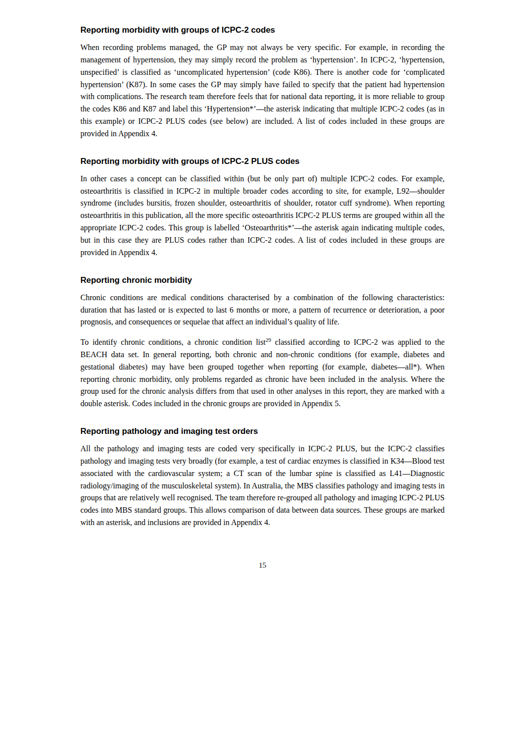Reporting morbidity with groups of ICPC-2 codes
When recording problems managed, the GP may not always be very specific. For example, in recording the management of hypertension, they may simply record the problem as ‘hypertension’. In ICPC-2, ‘hypertension, unspecified’ is classified as ‘uncomplicated hypertension’ (code K86). There is another code for ‘complicated hypertension’ (K87). In some cases the GP may simply have failed to specify that the patient had hypertension with complications. The research team therefore feels that for national data reporting, it is more reliable to group the codes K86 and K87 and label this ‘Hypertension*’—the asterisk indicating that multiple ICPC-2 codes (as in this example) or ICPC-2 PLUS codes (see below) are included. A list of codes included in these groups are provided in Appendix 4.
Reporting morbidity with groups of ICPC-2 PLUS codes
In other cases a concept can be classified within (but be only part of) multiple ICPC-2 codes. For example, osteoarthritis is classified in ICPC-2 in multiple broader codes according to site, for example, L92—shoulder syndrome (includes bursitis, frozen shoulder, osteoarthritis of shoulder, rotator cuff syndrome). When reporting osteoarthritis in this publication, all the more specific osteoarthritis ICPC-2 PLUS terms are grouped within all the appropriate ICPC-2 codes. This group is labelled ‘Osteoarthritis*’—the asterisk again indicating multiple codes, but in this case they are PLUS codes rather than ICPC-2 codes. A list of codes included in these groups are provided in Appendix 4.
Reporting chronic morbidity
Chronic conditions are medical conditions characterised by a combination of the following characteristics: duration that has lasted or is expected to last 6 months or more, a pattern of recurrence or deterioration, a poor prognosis, and consequences or sequelae that affect an individual’s quality of life.
To identify chronic conditions, a chronic condition list29 classified according to ICPC-2 was applied to the BEACH data set. In general reporting, both chronic and non-chronic conditions (for example, diabetes and gestational diabetes) may have been grouped together when reporting (for example, diabetes—all*). When reporting chronic morbidity, only problems regarded as chronic have been included in the analysis. Where the group used for the chronic analysis differs from that used in other analyses in this report, they are marked with a double asterisk. Codes included in the chronic groups are provided in Appendix 5.
Reporting pathology and imaging test orders
All the pathology and imaging tests are coded very specifically in ICPC-2 PLUS, but the ICPC-2 classifies pathology and imaging tests very broadly (for example, a test of cardiac enzymes is classified in K34—Blood test associated with the cardiovascular system; a CT scan of the lumbar spine is classified as L41—Diagnostic radiology/imaging of the musculoskeletal system). In Australia, the MBS classifies pathology and imaging tests in groups that are relatively well recognised. The team therefore re-grouped all pathology and imaging ICPC-2 PLUS codes into MBS standard groups. This allows comparison of data between data sources. These groups are marked with an asterisk, and inclusions are provided in Appendix 4.
15